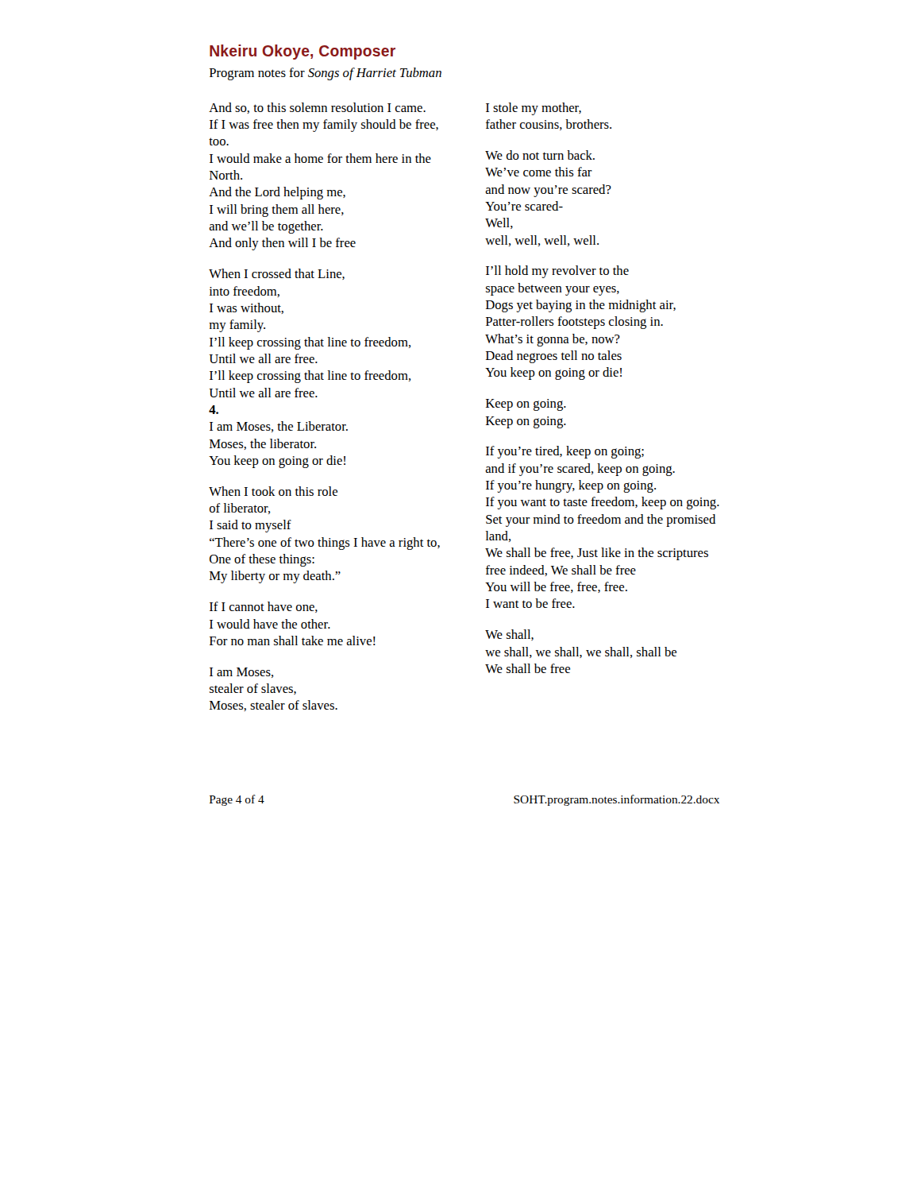Nkeiru Okoye, Composer
Program notes for Songs of Harriet Tubman
And so, to this solemn resolution I came.
If I was free then my family should be free, too.
I would make a home for them here in the North.
And the Lord helping me,
I will bring them all here,
and we’ll be together.
And only then will I be free
When I crossed that Line,
into freedom,
I was without,
my family.
I’ll keep crossing that line to freedom,
Until we all are free.
I’ll keep crossing that line to freedom,
Until we all are free.
4.
I am Moses, the Liberator.
Moses, the liberator.
You keep on going or die!
When I took on this role
of liberator,
I said to myself
“There’s one of two things I have a right to,
One of these things:
My liberty or my death.”
If I cannot have one,
I would have the other.
For no man shall take me alive!
I am Moses,
stealer of slaves,
Moses, stealer of slaves.
I stole my mother,
father cousins, brothers.
We do not turn back.
We’ve come this far
and now you’re scared?
You’re scared-
Well,
well, well, well, well.
I’ll hold my revolver to the
space between your eyes,
Dogs yet baying in the midnight air,
Patter-rollers footsteps closing in.
What’s it gonna be, now?
Dead negroes tell no tales
You keep on going or die!
Keep on going.
Keep on going.
If you’re tired, keep on going;
and if you’re scared, keep on going.
If you’re hungry, keep on going.
If you want to taste freedom, keep on going.
Set your mind to freedom and the promised land,
We shall be free, Just like in the scriptures
free indeed, We shall be free
You will be free, free, free.
I want to be free.
We shall,
we shall, we shall, we shall, shall be
We shall be free
Page 4 of 4 SOHT.program.notes.information.22.docx